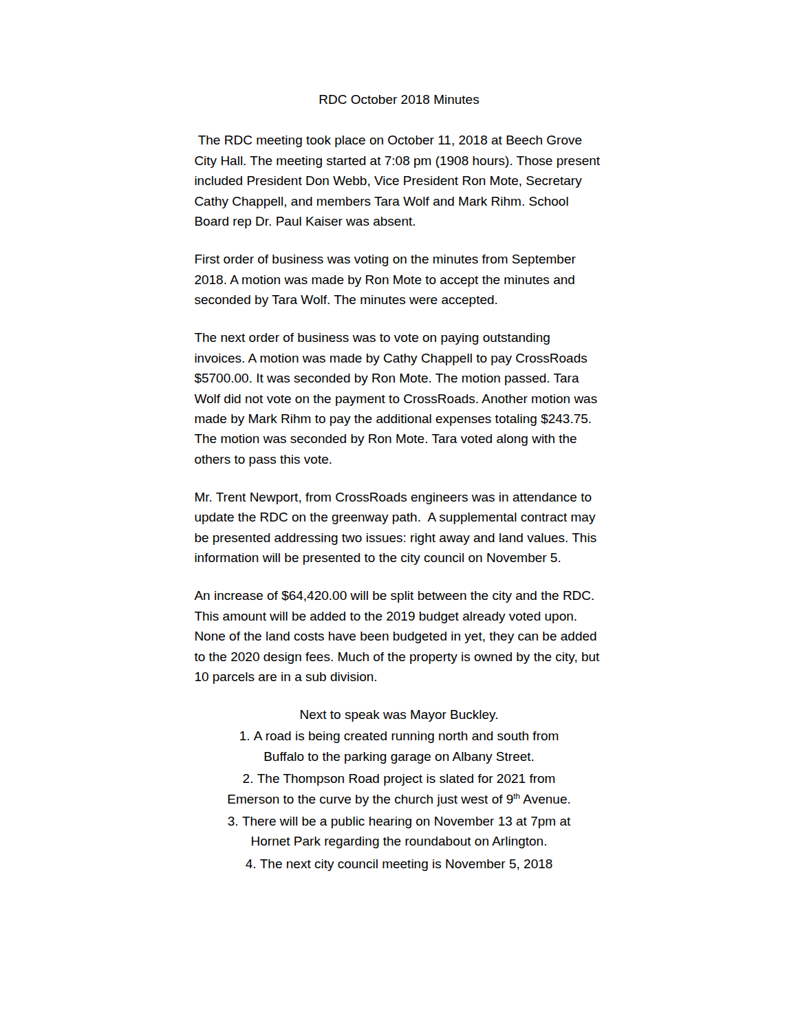RDC October 2018 Minutes
The RDC meeting took place on October 11, 2018 at Beech Grove City Hall. The meeting started at 7:08 pm (1908 hours). Those present included President Don Webb, Vice President Ron Mote, Secretary Cathy Chappell, and members Tara Wolf and Mark Rihm. School Board rep Dr. Paul Kaiser was absent.
First order of business was voting on the minutes from September 2018. A motion was made by Ron Mote to accept the minutes and seconded by Tara Wolf. The minutes were accepted.
The next order of business was to vote on paying outstanding invoices. A motion was made by Cathy Chappell to pay CrossRoads $5700.00. It was seconded by Ron Mote. The motion passed. Tara Wolf did not vote on the payment to CrossRoads. Another motion was made by Mark Rihm to pay the additional expenses totaling $243.75. The motion was seconded by Ron Mote. Tara voted along with the others to pass this vote.
Mr. Trent Newport, from CrossRoads engineers was in attendance to update the RDC on the greenway path. A supplemental contract may be presented addressing two issues: right away and land values. This information will be presented to the city council on November 5.
An increase of $64,420.00 will be split between the city and the RDC. This amount will be added to the 2019 budget already voted upon. None of the land costs have been budgeted in yet, they can be added to the 2020 design fees. Much of the property is owned by the city, but 10 parcels are in a sub division.
Next to speak was Mayor Buckley.
A road is being created running north and south from Buffalo to the parking garage on Albany Street.
The Thompson Road project is slated for 2021 from Emerson to the curve by the church just west of 9th Avenue.
There will be a public hearing on November 13 at 7pm at Hornet Park regarding the roundabout on Arlington.
The next city council meeting is November 5, 2018